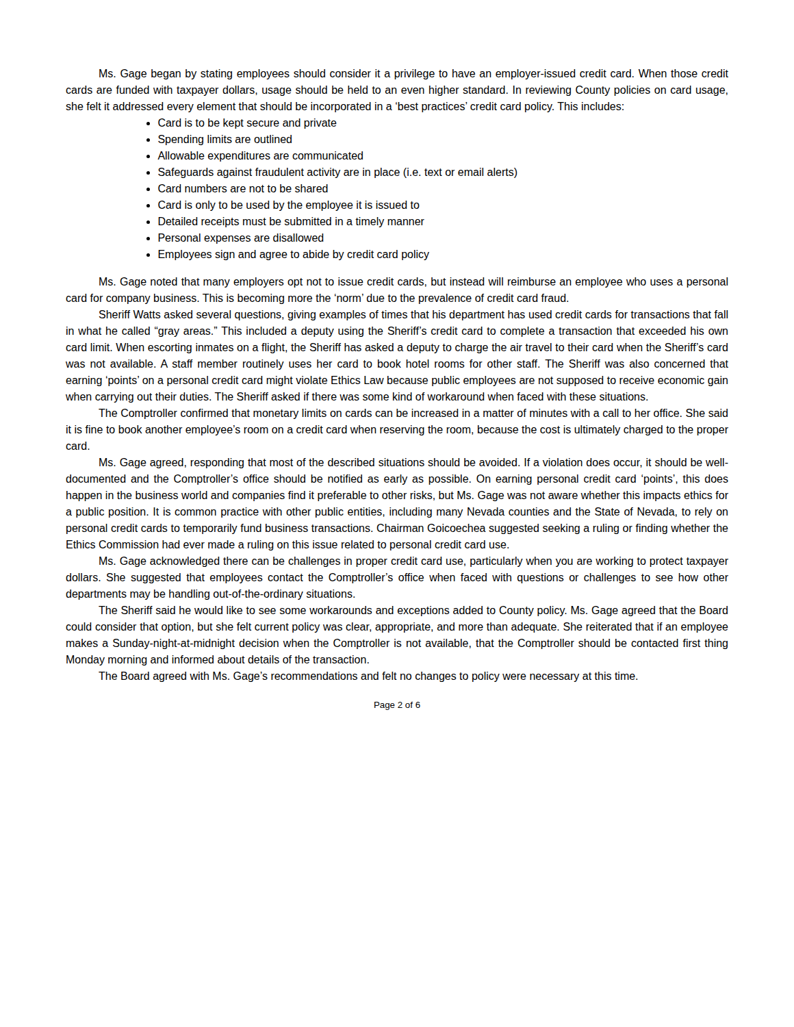Ms. Gage began by stating employees should consider it a privilege to have an employer-issued credit card. When those credit cards are funded with taxpayer dollars, usage should be held to an even higher standard. In reviewing County policies on card usage, she felt it addressed every element that should be incorporated in a ‘best practices’ credit card policy. This includes:
Card is to be kept secure and private
Spending limits are outlined
Allowable expenditures are communicated
Safeguards against fraudulent activity are in place (i.e. text or email alerts)
Card numbers are not to be shared
Card is only to be used by the employee it is issued to
Detailed receipts must be submitted in a timely manner
Personal expenses are disallowed
Employees sign and agree to abide by credit card policy
Ms. Gage noted that many employers opt not to issue credit cards, but instead will reimburse an employee who uses a personal card for company business. This is becoming more the ‘norm’ due to the prevalence of credit card fraud.
Sheriff Watts asked several questions, giving examples of times that his department has used credit cards for transactions that fall in what he called “gray areas.” This included a deputy using the Sheriff’s credit card to complete a transaction that exceeded his own card limit. When escorting inmates on a flight, the Sheriff has asked a deputy to charge the air travel to their card when the Sheriff’s card was not available. A staff member routinely uses her card to book hotel rooms for other staff. The Sheriff was also concerned that earning ‘points’ on a personal credit card might violate Ethics Law because public employees are not supposed to receive economic gain when carrying out their duties. The Sheriff asked if there was some kind of workaround when faced with these situations.
The Comptroller confirmed that monetary limits on cards can be increased in a matter of minutes with a call to her office. She said it is fine to book another employee’s room on a credit card when reserving the room, because the cost is ultimately charged to the proper card.
Ms. Gage agreed, responding that most of the described situations should be avoided. If a violation does occur, it should be well-documented and the Comptroller’s office should be notified as early as possible. On earning personal credit card ‘points’, this does happen in the business world and companies find it preferable to other risks, but Ms. Gage was not aware whether this impacts ethics for a public position. It is common practice with other public entities, including many Nevada counties and the State of Nevada, to rely on personal credit cards to temporarily fund business transactions. Chairman Goicoechea suggested seeking a ruling or finding whether the Ethics Commission had ever made a ruling on this issue related to personal credit card use.
Ms. Gage acknowledged there can be challenges in proper credit card use, particularly when you are working to protect taxpayer dollars. She suggested that employees contact the Comptroller’s office when faced with questions or challenges to see how other departments may be handling out-of-the-ordinary situations.
The Sheriff said he would like to see some workarounds and exceptions added to County policy. Ms. Gage agreed that the Board could consider that option, but she felt current policy was clear, appropriate, and more than adequate. She reiterated that if an employee makes a Sunday-night-at-midnight decision when the Comptroller is not available, that the Comptroller should be contacted first thing Monday morning and informed about details of the transaction.
The Board agreed with Ms. Gage’s recommendations and felt no changes to policy were necessary at this time.
Page 2 of 6